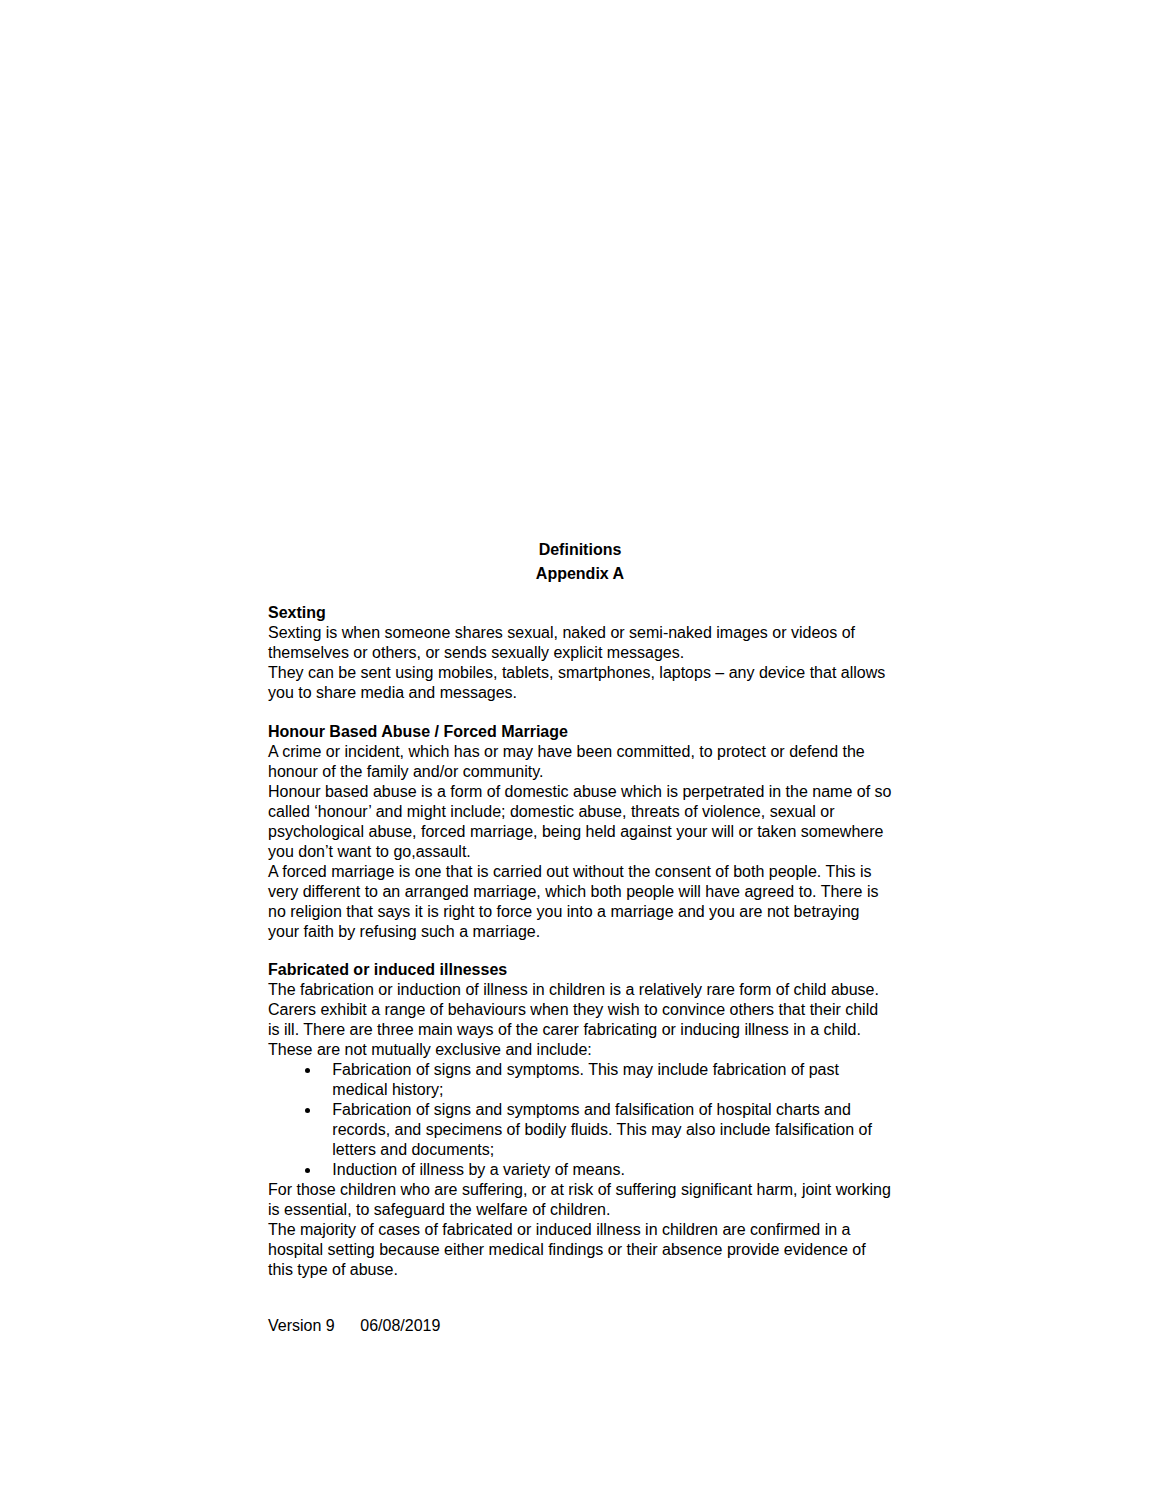Definitions
Appendix A
Sexting
Sexting is when someone shares sexual, naked or semi-naked images or videos of themselves or others, or sends sexually explicit messages.
They can be sent using mobiles, tablets, smartphones, laptops – any device that allows you to share media and messages.
Honour Based Abuse / Forced Marriage
A crime or incident, which has or may have been committed, to protect or defend the honour of the family and/or community.
Honour based abuse is a form of domestic abuse which is perpetrated in the name of so called ‘honour’ and might include; domestic abuse, threats of violence, sexual or psychological abuse, forced marriage, being held against your will or taken somewhere you don’t want to go,assault.
A forced marriage is one that is carried out without the consent of both people. This is very different to an arranged marriage, which both people will have agreed to. There is no religion that says it is right to force you into a marriage and you are not betraying your faith by refusing such a marriage.
Fabricated or induced illnesses
The fabrication or induction of illness in children is a relatively rare form of child abuse.
Carers exhibit a range of behaviours when they wish to convince others that their child is ill. There are three main ways of the carer fabricating or inducing illness in a child. These are not mutually exclusive and include:
Fabrication of signs and symptoms. This may include fabrication of past medical history;
Fabrication of signs and symptoms and falsification of hospital charts and records, and specimens of bodily fluids. This may also include falsification of letters and documents;
Induction of illness by a variety of means.
For those children who are suffering, or at risk of suffering significant harm, joint working is essential, to safeguard the welfare of children.
The majority of cases of fabricated or induced illness in children are confirmed in a hospital setting because either medical findings or their absence provide evidence of this type of abuse.
Version 9 06/08/2019